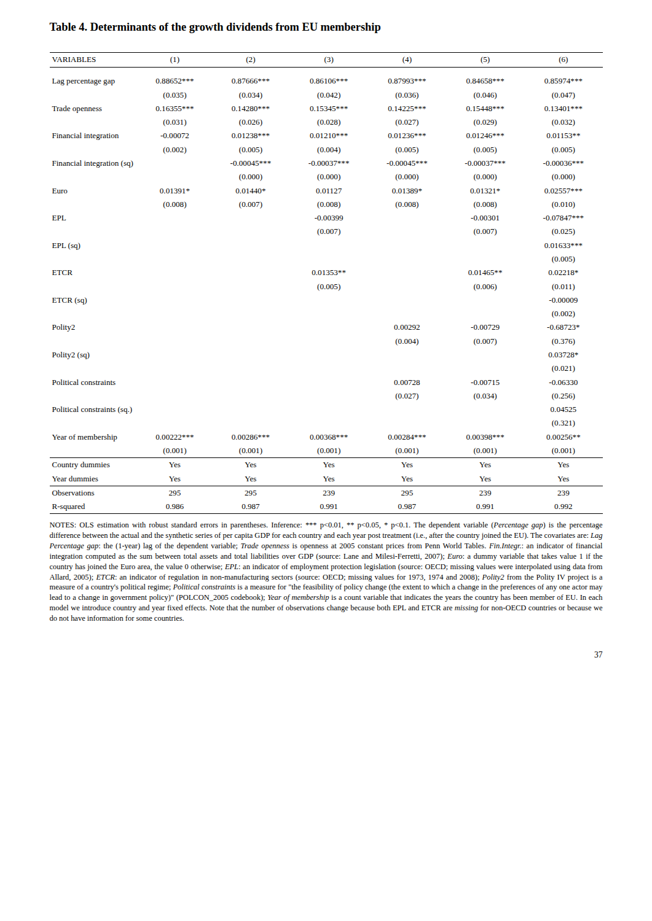Table 4. Determinants of the growth dividends from EU membership
| VARIABLES | (1) | (2) | (3) | (4) | (5) | (6) |
| --- | --- | --- | --- | --- | --- | --- |
| Lag percentage gap | 0.88652*** | 0.87666*** | 0.86106*** | 0.87993*** | 0.84658*** | 0.85974*** |
| | (0.035) | (0.034) | (0.042) | (0.036) | (0.046) | (0.047) |
| Trade openness | 0.16355*** | 0.14280*** | 0.15345*** | 0.14225*** | 0.15448*** | 0.13401*** |
| | (0.031) | (0.026) | (0.028) | (0.027) | (0.029) | (0.032) |
| Financial integration | -0.00072 | 0.01238*** | 0.01210*** | 0.01236*** | 0.01246*** | 0.01153** |
| | (0.002) | (0.005) | (0.004) | (0.005) | (0.005) | (0.005) |
| Financial integration (sq) | | -0.00045*** | -0.00037*** | -0.00045*** | -0.00037*** | -0.00036*** |
| | | (0.000) | (0.000) | (0.000) | (0.000) | (0.000) |
| Euro | 0.01391* | 0.01440* | 0.01127 | 0.01389* | 0.01321* | 0.02557*** |
| | (0.008) | (0.007) | (0.008) | (0.008) | (0.008) | (0.010) |
| EPL | | | -0.00399 | | -0.00301 | -0.07847*** |
| | | | (0.007) | | (0.007) | (0.025) |
| EPL (sq) | | | | | | 0.01633*** |
| | | | | | | (0.005) |
| ETCR | | | 0.01353** | | 0.01465** | 0.02218* |
| | | | (0.005) | | (0.006) | (0.011) |
| ETCR (sq) | | | | | | -0.00009 |
| | | | | | | (0.002) |
| Polity2 | | | | 0.00292 | -0.00729 | -0.68723* |
| | | | | (0.004) | (0.007) | (0.376) |
| Polity2 (sq) | | | | | | 0.03728* |
| | | | | | | (0.021) |
| Political constraints | | | | 0.00728 | -0.00715 | -0.06330 |
| | | | | (0.027) | (0.034) | (0.256) |
| Political constraints (sq.) | | | | | | 0.04525 |
| | | | | | | (0.321) |
| Year of membership | 0.00222*** | 0.00286*** | 0.00368*** | 0.00284*** | 0.00398*** | 0.00256** |
| | (0.001) | (0.001) | (0.001) | (0.001) | (0.001) | (0.001) |
| Country dummies | Yes | Yes | Yes | Yes | Yes | Yes |
| Year dummies | Yes | Yes | Yes | Yes | Yes | Yes |
| Observations | 295 | 295 | 239 | 295 | 239 | 239 |
| R-squared | 0.986 | 0.987 | 0.991 | 0.987 | 0.991 | 0.992 |
NOTES: OLS estimation with robust standard errors in parentheses. Inference: *** p<0.01, ** p<0.05, * p<0.1. The dependent variable (Percentage gap) is the percentage difference between the actual and the synthetic series of per capita GDP for each country and each year post treatment (i.e., after the country joined the EU). The covariates are: Lag Percentage gap: the (1-year) lag of the dependent variable; Trade openness is openness at 2005 constant prices from Penn World Tables. Fin.Integr.: an indicator of financial integration computed as the sum between total assets and total liabilities over GDP (source: Lane and Milesi-Ferretti, 2007); Euro: a dummy variable that takes value 1 if the country has joined the Euro area, the value 0 otherwise; EPL: an indicator of employment protection legislation (source: OECD; missing values were interpolated using data from Allard, 2005); ETCR: an indicator of regulation in non-manufacturing sectors (source: OECD; missing values for 1973, 1974 and 2008); Polity2 from the Polity IV project is a measure of a country's political regime; Political constraints is a measure for "the feasibility of policy change (the extent to which a change in the preferences of any one actor may lead to a change in government policy)" (POLCON_2005 codebook); Year of membership is a count variable that indicates the years the country has been member of EU. In each model we introduce country and year fixed effects. Note that the number of observations change because both EPL and ETCR are missing for non-OECD countries or because we do not have information for some countries.
37